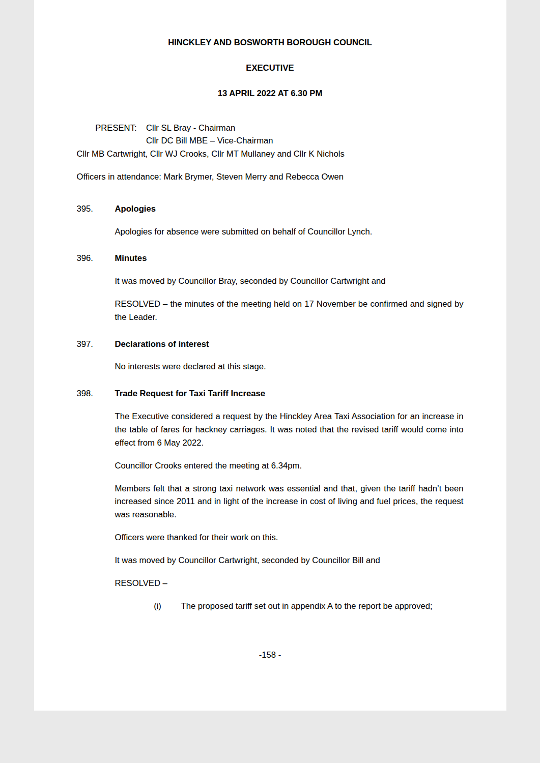HINCKLEY AND BOSWORTH BOROUGH COUNCIL
EXECUTIVE
13 APRIL 2022 AT 6.30 PM
PRESENT:
Cllr SL Bray - Chairman Cllr DC Bill MBE – Vice-Chairman
Cllr MB Cartwright, Cllr WJ Crooks, Cllr MT Mullaney and Cllr K Nichols
Officers in attendance: Mark Brymer, Steven Merry and Rebecca Owen
395.
Apologies
Apologies for absence were submitted on behalf of Councillor Lynch.
396.
Minutes
It was moved by Councillor Bray, seconded by Councillor Cartwright and
RESOLVED – the minutes of the meeting held on 17 November be confirmed and signed by the Leader.
397.
Declarations of interest
No interests were declared at this stage.
398.
Trade Request for Taxi Tariff Increase
The Executive considered a request by the Hinckley Area Taxi Association for an increase in the table of fares for hackney carriages. It was noted that the revised tariff would come into effect from 6 May 2022.
Councillor Crooks entered the meeting at 6.34pm.
Members felt that a strong taxi network was essential and that, given the tariff hadn’t been increased since 2011 and in light of the increase in cost of living and fuel prices, the request was reasonable.
Officers were thanked for their work on this.
It was moved by Councillor Cartwright, seconded by Councillor Bill and
RESOLVED –
(i)
The proposed tariff set out in appendix A to the report be approved;
-158 -